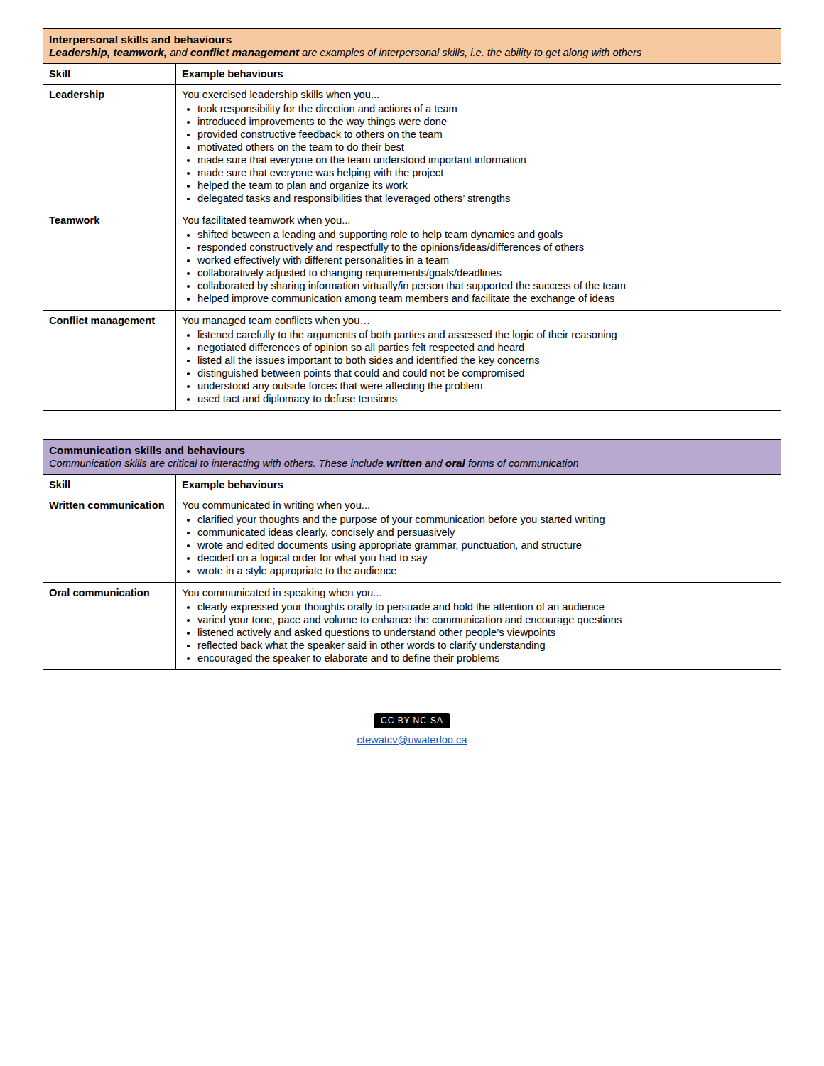| Interpersonal skills and behaviours Leadership, teamwork, and conflict management are examples of interpersonal skills, i.e. the ability to get along with others |
| Skill | Example behaviours |
| Leadership | You exercised leadership skills when you... took responsibility for the direction and actions of a team introduced improvements to the way things were done provided constructive feedback to others on the team motivated others on the team to do their best made sure that everyone on the team understood important information made sure that everyone was helping with the project helped the team to plan and organize its work delegated tasks and responsibilities that leveraged others’ strengths |
| Teamwork | You facilitated teamwork when you... shifted between a leading and supporting role to help team dynamics and goals responded constructively and respectfully to the opinions/ideas/differences of others worked effectively with different personalities in a team collaboratively adjusted to changing requirements/goals/deadlines collaborated by sharing information virtually/in person that supported the success of the team helped improve communication among team members and facilitate the exchange of ideas |
| Conflict management | You managed team conflicts when you… listened carefully to the arguments of both parties and assessed the logic of their reasoning negotiated differences of opinion so all parties felt respected and heard listed all the issues important to both sides and identified the key concerns distinguished between points that could and could not be compromised understood any outside forces that were affecting the problem used tact and diplomacy to defuse tensions |
| Communication skills and behaviours Communication skills are critical to interacting with others. These include written and oral forms of communication |
| Skill | Example behaviours |
| Written communication | You communicated in writing when you... clarified your thoughts and the purpose of your communication before you started writing communicated ideas clearly, concisely and persuasively wrote and edited documents using appropriate grammar, punctuation, and structure decided on a logical order for what you had to say wrote in a style appropriate to the audience |
| Oral communication | You communicated in speaking when you... clearly expressed your thoughts orally to persuade and hold the attention of an audience varied your tone, pace and volume to enhance the communication and encourage questions listened actively and asked questions to understand other people’s viewpoints reflected back what the speaker said in other words to clarify understanding encouraged the speaker to elaborate and to define their problems |
CC BY-NC-SA
ctewatcv@uwaterloo.ca